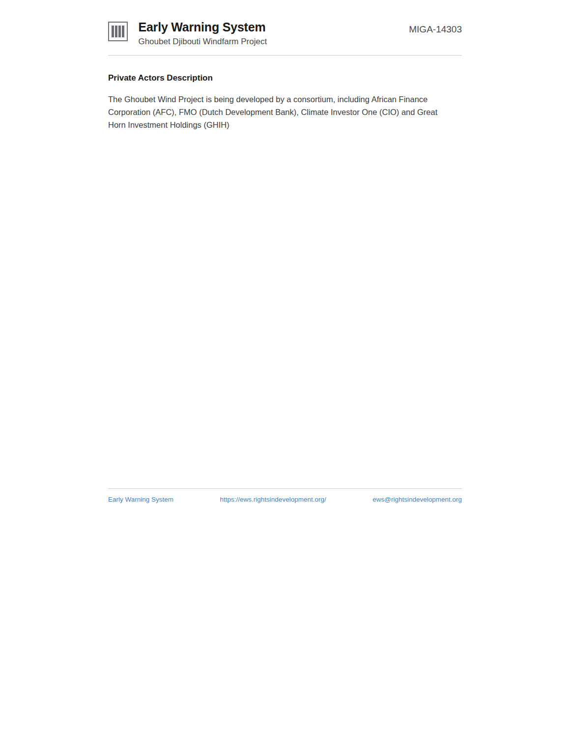Early Warning System
Ghoubet Djibouti Windfarm Project
MIGA-14303
Private Actors Description
The Ghoubet Wind Project is being developed by a consortium, including African Finance Corporation (AFC), FMO (Dutch Development Bank), Climate Investor One (CIO) and Great Horn Investment Holdings (GHIH)
Early Warning System
https://ews.rightsindevelopment.org/
ews@rightsindevelopment.org